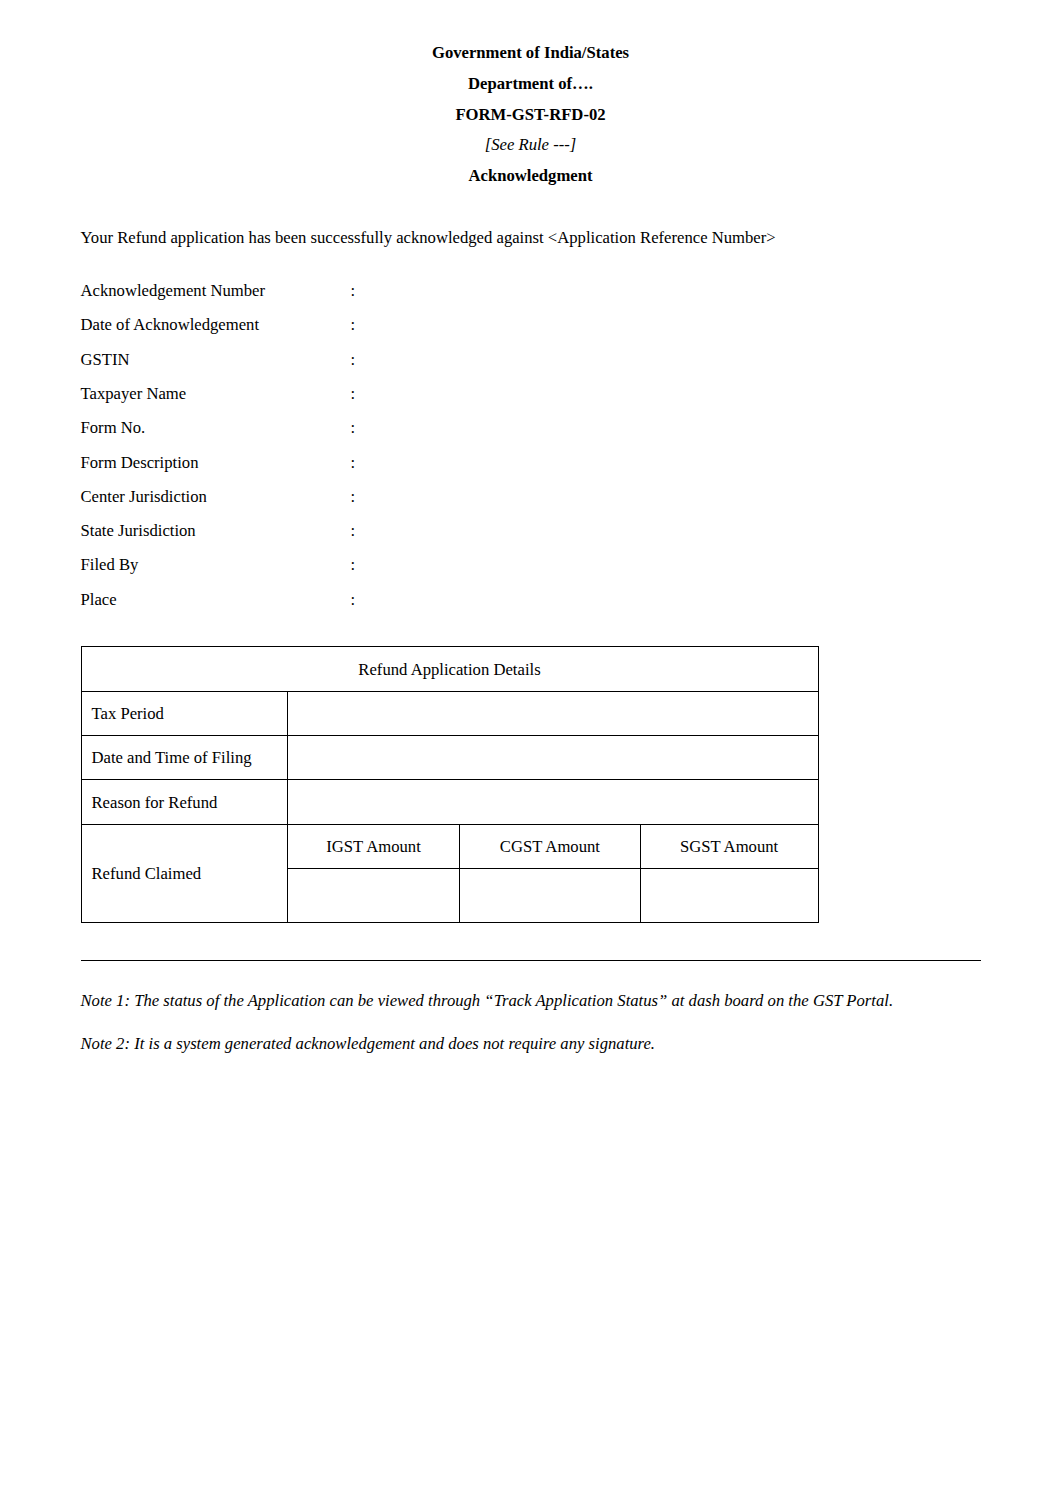Government of India/States
Department of….
FORM-GST-RFD-02
[See Rule ---]
Acknowledgment
Your Refund application has been successfully acknowledged against <Application Reference Number>
| Acknowledgement Number | : | |
| Date of Acknowledgement | : | |
| GSTIN | : | |
| Taxpayer Name | : | |
| Form No. | : | |
| Form Description | : | |
| Center Jurisdiction | : | |
| State Jurisdiction | : | |
| Filed By | : | |
| Place | : | |
Refund Application Details
| Tax Period | |
| Date and Time of Filing | |
| Reason for Refund | |
| Refund Claimed | IGST Amount | CGST Amount | SGST Amount |
Note 1: The status of the Application can be viewed through “Track Application Status” at dash board on the GST Portal.
Note 2: It is a system generated acknowledgement and does not require any signature.